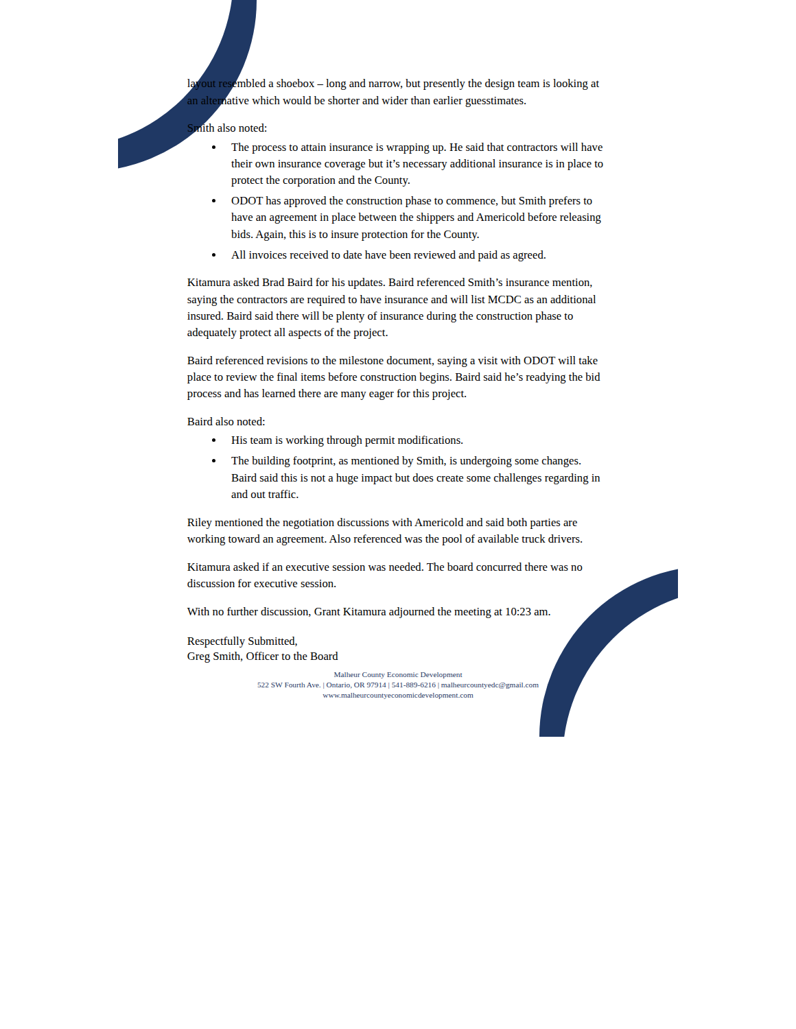layout resembled a shoebox – long and narrow, but presently the design team is looking at an alternative which would be shorter and wider than earlier guesstimates.
Smith also noted:
The process to attain insurance is wrapping up. He said that contractors will have their own insurance coverage but it’s necessary additional insurance is in place to protect the corporation and the County.
ODOT has approved the construction phase to commence, but Smith prefers to have an agreement in place between the shippers and Americold before releasing bids. Again, this is to insure protection for the County.
All invoices received to date have been reviewed and paid as agreed.
Kitamura asked Brad Baird for his updates. Baird referenced Smith’s insurance mention, saying the contractors are required to have insurance and will list MCDC as an additional insured. Baird said there will be plenty of insurance during the construction phase to adequately protect all aspects of the project.
Baird referenced revisions to the milestone document, saying a visit with ODOT will take place to review the final items before construction begins. Baird said he’s readying the bid process and has learned there are many eager for this project.
Baird also noted:
His team is working through permit modifications.
The building footprint, as mentioned by Smith, is undergoing some changes. Baird said this is not a huge impact but does create some challenges regarding in and out traffic.
Riley mentioned the negotiation discussions with Americold and said both parties are working toward an agreement. Also referenced was the pool of available truck drivers.
Kitamura asked if an executive session was needed. The board concurred there was no discussion for executive session.
With no further discussion, Grant Kitamura adjourned the meeting at 10:23 am.
Respectfully Submitted,
Greg Smith, Officer to the Board
Malheur County Economic Development
522 SW Fourth Ave. | Ontario, OR 97914 | 541-889-6216 | malheurcountyedc@gmail.com
www.malheurcountyeconomicdevelopment.com